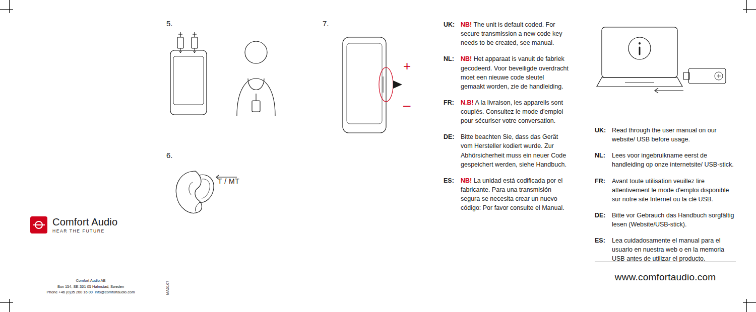5.
6.
7.
T / MT
+
–
UK:
NB! The unit is default coded. For secure transmission a new code key needs to be created, see manual.
NL:
NB! Het apparaat is vanuit de fabriek gecodeerd. Voor beveiligde overdracht moet een nieuwe code sleutel gemaakt worden, zie de handleiding.
FR:
N.B! A la livraison, les appareils sont couplés. Consultez le mode d'emploi pour sécuriser votre conversation.
DE:
Bitte beachten Sie, dass das Gerät vom Hersteller kodiert wurde. Zur Abhörsicherheit muss ein neuer Code gespeichert werden, siehe Handbuch.
ES:
NB! La unidad está codificada por el fabricante. Para una transmisión segura se necesita crear un nuevo código: Por favor consulte el Manual.
UK:
Read through the user manual on our website/ USB before usage.
NL:
Lees voor ingebruikname eerst de handleiding op onze internetsite/ USB-stick.
FR:
Avant toute utilisation veuillez lire attentivement le mode d'emploi disponible sur notre site Internet ou la clé USB.
DE:
Bitte vor Gebrauch das Handbuch sorgfältig lesen (Website/USB-stick).
ES:
Lea cuidadosamente el manual para el usuario en nuestra web o en la memoria USB antes de utilizar el producto.
www.comfortaudio.com
Comfort Audio
HEAR THE FUTURE
Comfort Audio AB
Box 154, SE-301 05 Halmstad, Sweden
Phone +46 (0)35 260 16 00 info@comfortaudio.com
MA0107